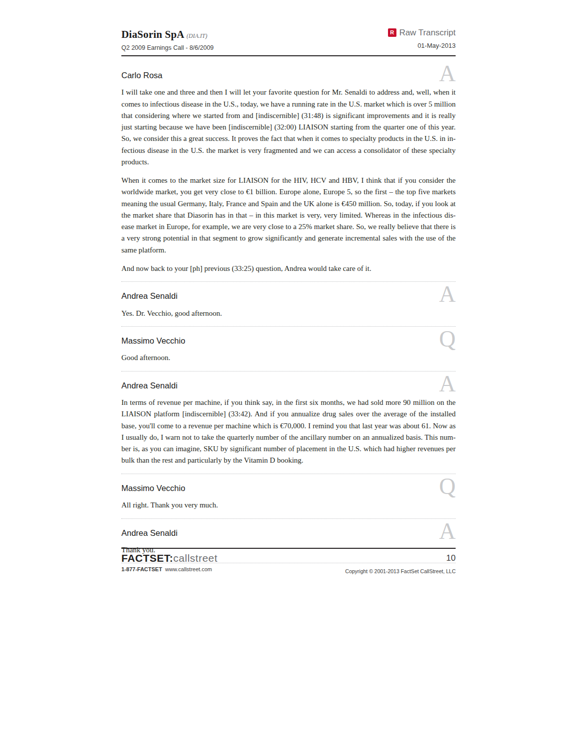DiaSorin SpA (DIA.IT)
Q2 2009 Earnings Call - 8/6/2009
RRaw Transcript
01-May-2013
A
Carlo Rosa
I will take one and three and then I will let your favorite question for Mr. Senaldi to address and, well, when it comes to infectious disease in the U.S., today, we have a running rate in the U.S. market which is over 5 million that considering where we started from and [indiscernible] (31:48) is significant improvements and it is really just starting because we have been [indiscernible] (32:00) LIAISON starting from the quarter one of this year. So, we consider this a great success. It proves the fact that when it comes to specialty products in the U.S. in infectious disease in the U.S. the market is very fragmented and we can access a consolidator of these specialty products.
When it comes to the market size for LIAISON for the HIV, HCV and HBV, I think that if you consider the worldwide market, you get very close to €1 billion. Europe alone, Europe 5, so the first – the top five markets meaning the usual Germany, Italy, France and Spain and the UK alone is €450 million. So, today, if you look at the market share that Diasorin has in that – in this market is very, very limited. Whereas in the infectious disease market in Europe, for example, we are very close to a 25% market share. So, we really believe that there is a very strong potential in that segment to grow significantly and generate incremental sales with the use of the same platform.
And now back to your [ph] previous (33:25) question, Andrea would take care of it.
A
Andrea Senaldi
Yes. Dr. Vecchio, good afternoon.
Q
Massimo Vecchio
Good afternoon.
A
Andrea Senaldi
In terms of revenue per machine, if you think say, in the first six months, we had sold more 90 million on the LIAISON platform [indiscernible] (33:42). And if you annualize drug sales over the average of the installed base, you'll come to a revenue per machine which is €70,000. I remind you that last year was about 61. Now as I usually do, I warn not to take the quarterly number of the ancillary number on an annualized basis. This number is, as you can imagine, SKU by significant number of placement in the U.S. which had higher revenues per bulk than the rest and particularly by the Vitamin D booking.
Q
Massimo Vecchio
All right. Thank you very much.
A
Andrea Senaldi
Thank you.
FACTSET: callstreet
1-877-FACTSET www.callstreet.com
10
Copyright © 2001-2013 FactSet CallStreet, LLC